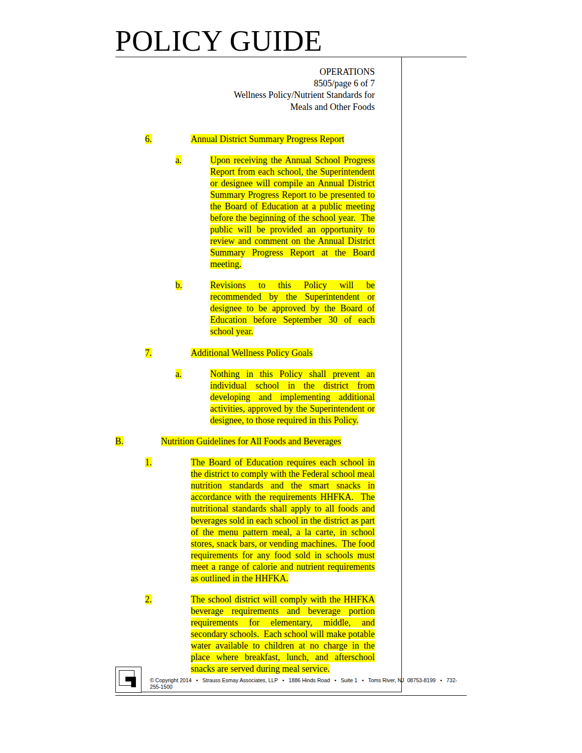POLICY GUIDE
OPERATIONS
8505/page 6 of 7
Wellness Policy/Nutrient Standards for
Meals and Other Foods
| 6. | Annual District Summary Progress Report |
| a. | Upon receiving the Annual School Progress Report from each school, the Superintendent or designee will compile an Annual District Summary Progress Report to be presented to the Board of Education at a public meeting before the beginning of the school year. The public will be provided an opportunity to review and comment on the Annual District Summary Progress Report at the Board meeting. |
| b. | Revisions to this Policy will be recommended by the Superintendent or designee to be approved by the Board of Education before September 30 of each school year. |
| 7. | Additional Wellness Policy Goals |
| a. | Nothing in this Policy shall prevent an individual school in the district from developing and implementing additional activities, approved by the Superintendent or designee, to those required in this Policy. |
| B. | Nutrition Guidelines for All Foods and Beverages |
| 1. | The Board of Education requires each school in the district to comply with the Federal school meal nutrition standards and the smart snacks in accordance with the requirements HHFKA. The nutritional standards shall apply to all foods and beverages sold in each school in the district as part of the menu pattern meal, a la carte, in school stores, snack bars, or vending machines. The food requirements for any food sold in schools must meet a range of calorie and nutrient requirements as outlined in the HHFKA. |
| 2. | The school district will comply with the HHFKA beverage requirements and beverage portion requirements for elementary, middle, and secondary schools. Each school will make potable water available to children at no charge in the place where breakfast, lunch, and afterschool snacks are served during meal service. |
© Copyright 2014 • Strauss Esmay Associates, LLP • 1886 Hinds Road • Suite 1 • Toms River, NJ 08753-8199 • 732-255-1500